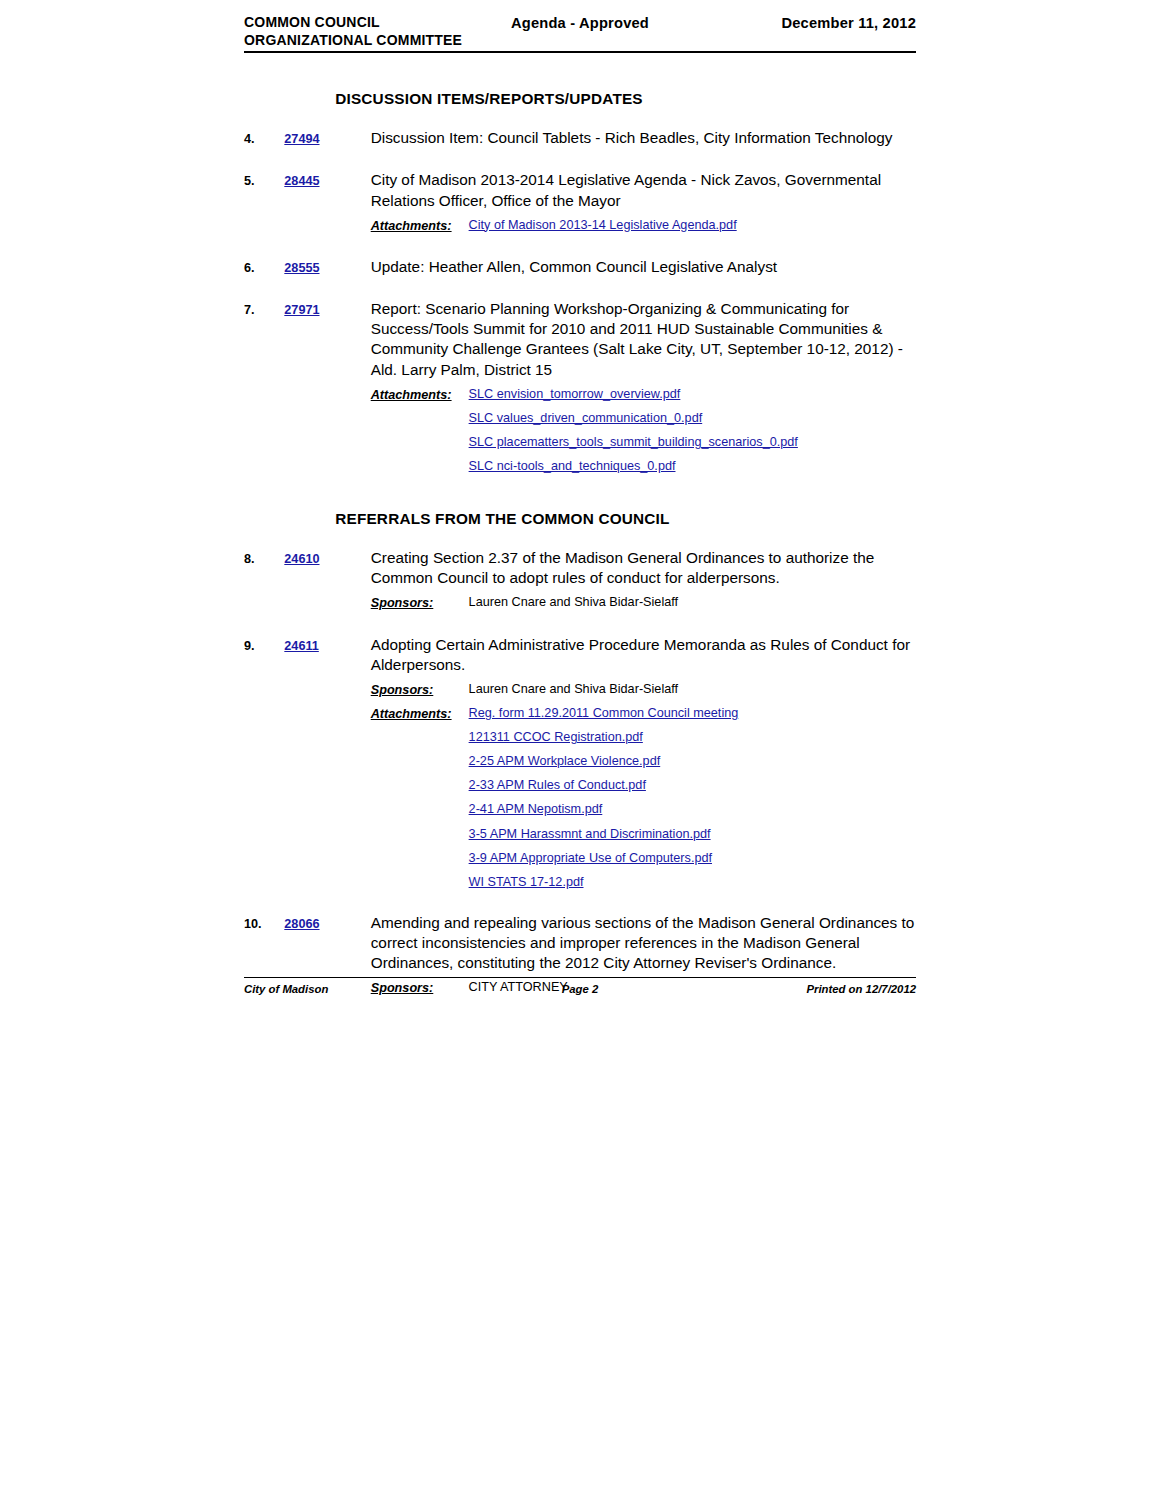Common Council
Organizational Committee
Agenda - Approved
December 11, 2012
DISCUSSION ITEMS/REPORTS/UPDATES
4.
27494
Discussion Item: Council Tablets - Rich Beadles, City Information Technology
5.
28445
City of Madison 2013-2014 Legislative Agenda - Nick Zavos, Governmental Relations Officer, Office of the Mayor
Attachments:
City of Madison 2013-14 Legislative Agenda.pdf
6.
28555
Update: Heather Allen, Common Council Legislative Analyst
7.
27971
Report: Scenario Planning Workshop-Organizing & Communicating for Success/Tools Summit for 2010 and 2011 HUD Sustainable Communities & Community Challenge Grantees (Salt Lake City, UT, September 10-12, 2012) - Ald. Larry Palm, District 15
Attachments:
SLC envision_tomorrow_overview.pdf
SLC values_driven_communication_0.pdf
SLC placematters_tools_summit_building_scenarios_0.pdf
SLC nci-tools_and_techniques_0.pdf
REFERRALS FROM THE COMMON COUNCIL
8.
24610
Creating Section 2.37 of the Madison General Ordinances to authorize the Common Council to adopt rules of conduct for alderpersons.
Sponsors:
Lauren Cnare and Shiva Bidar-Sielaff
9.
24611
Adopting Certain Administrative Procedure Memoranda as Rules of Conduct for Alderpersons.
Sponsors:
Lauren Cnare and Shiva Bidar-Sielaff
Attachments:
Reg. form 11.29.2011 Common Council meeting
121311 CCOC Registration.pdf
2-25 APM Workplace Violence.pdf
2-33 APM Rules of Conduct.pdf
2-41 APM Nepotism.pdf
3-5 APM Harassmnt and Discrimination.pdf
3-9 APM Appropriate Use of Computers.pdf
WI STATS 17-12.pdf
10.
28066
Amending and repealing various sections of the Madison General Ordinances to correct inconsistencies and improper references in the Madison General Ordinances, constituting the 2012 City Attorney Reviser's Ordinance.
Sponsors:
CITY ATTORNEY
City of Madison
Page 2
Printed on 12/7/2012